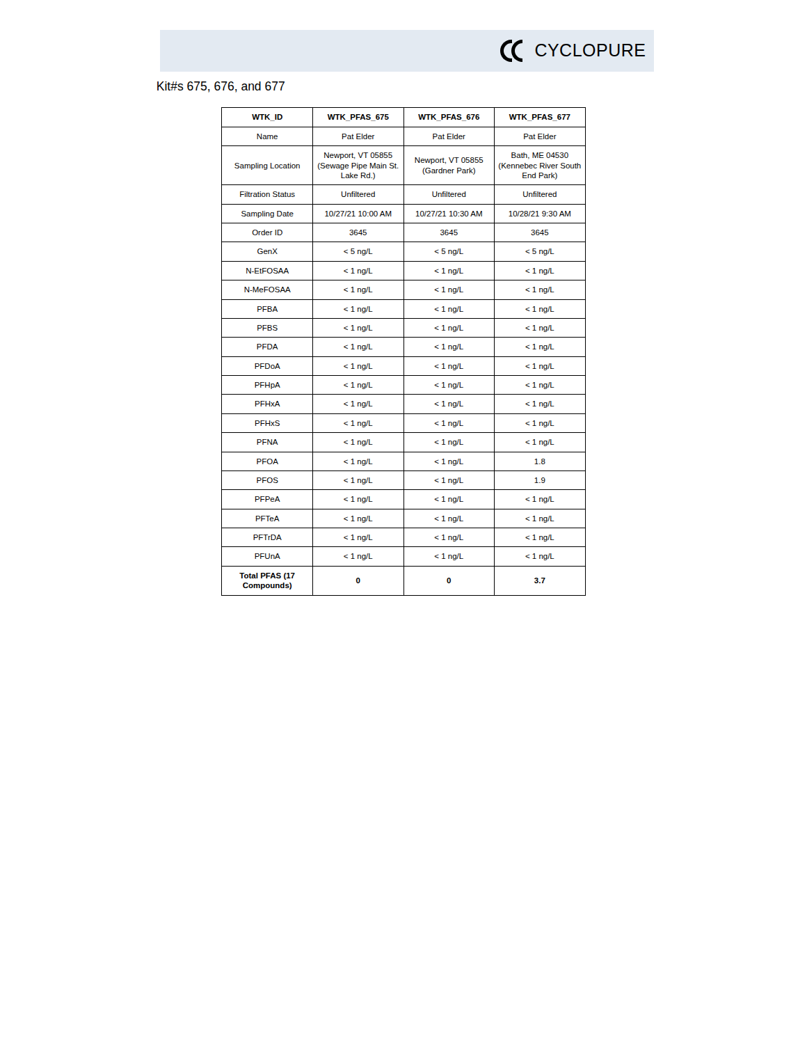CYCLOPURE
Kit#s 675, 676, and 677
| WTK_ID | WTK_PFAS_675 | WTK_PFAS_676 | WTK_PFAS_677 |
| --- | --- | --- | --- |
| Name | Pat Elder | Pat Elder | Pat Elder |
| Sampling Location | Newport, VT 05855 (Sewage Pipe Main St. Lake Rd.) | Newport, VT 05855 (Gardner Park) | Bath, ME 04530 (Kennebec River South End Park) |
| Filtration Status | Unfiltered | Unfiltered | Unfiltered |
| Sampling Date | 10/27/21 10:00 AM | 10/27/21 10:30 AM | 10/28/21 9:30 AM |
| Order ID | 3645 | 3645 | 3645 |
| GenX | < 5 ng/L | < 5 ng/L | < 5 ng/L |
| N-EtFOSAA | < 1 ng/L | < 1 ng/L | < 1 ng/L |
| N-MeFOSAA | < 1 ng/L | < 1 ng/L | < 1 ng/L |
| PFBA | < 1 ng/L | < 1 ng/L | < 1 ng/L |
| PFBS | < 1 ng/L | < 1 ng/L | < 1 ng/L |
| PFDA | < 1 ng/L | < 1 ng/L | < 1 ng/L |
| PFDoA | < 1 ng/L | < 1 ng/L | < 1 ng/L |
| PFHpA | < 1 ng/L | < 1 ng/L | < 1 ng/L |
| PFHxA | < 1 ng/L | < 1 ng/L | < 1 ng/L |
| PFHxS | < 1 ng/L | < 1 ng/L | < 1 ng/L |
| PFNA | < 1 ng/L | < 1 ng/L | < 1 ng/L |
| PFOA | < 1 ng/L | < 1 ng/L | 1.8 |
| PFOS | < 1 ng/L | < 1 ng/L | 1.9 |
| PFPeA | < 1 ng/L | < 1 ng/L | < 1 ng/L |
| PFTeA | < 1 ng/L | < 1 ng/L | < 1 ng/L |
| PFTrDA | < 1 ng/L | < 1 ng/L | < 1 ng/L |
| PFUnA | < 1 ng/L | < 1 ng/L | < 1 ng/L |
| Total PFAS (17 Compounds) | 0 | 0 | 3.7 |